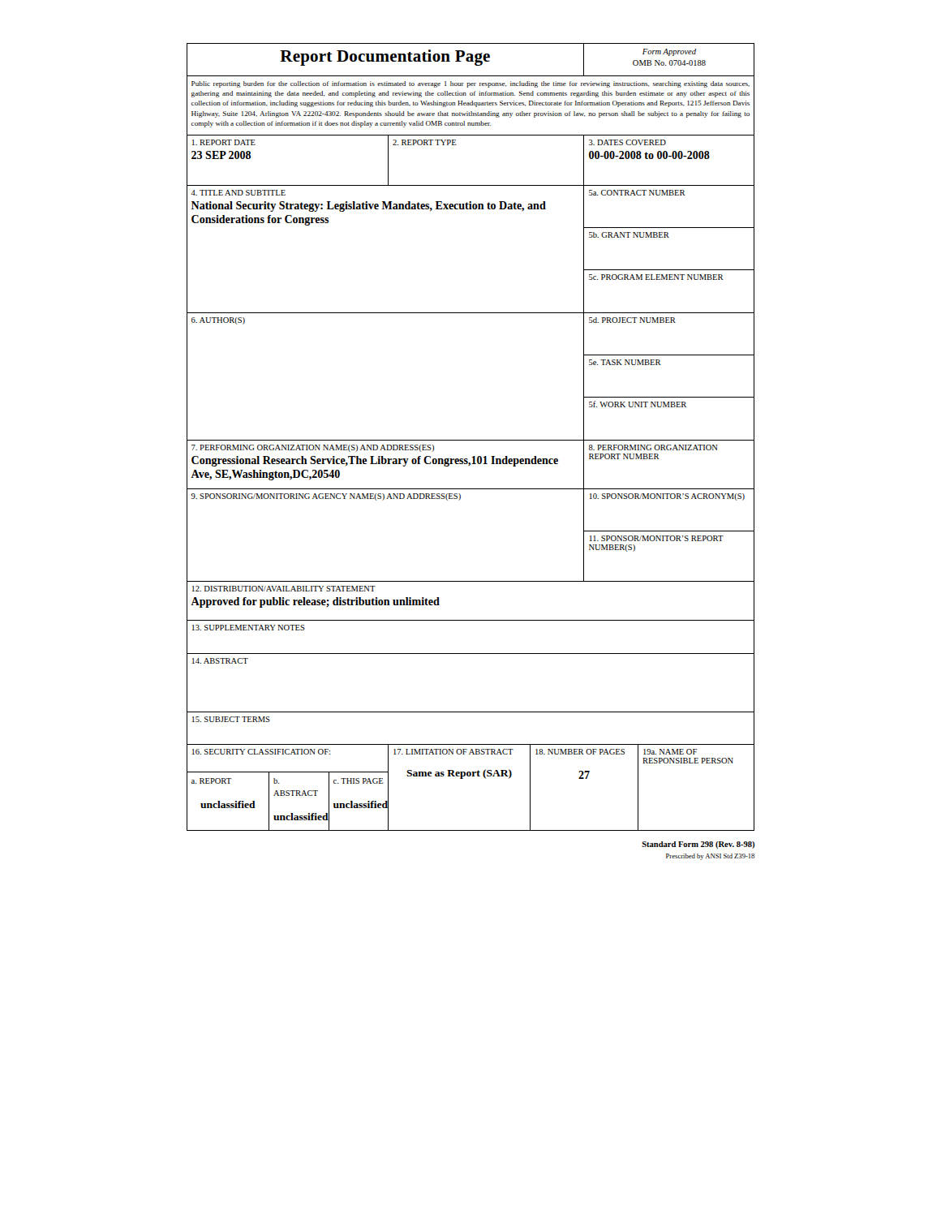| Report Documentation Page | Form Approved OMB No. 0704-0188 |
| Public reporting burden for the collection of information is estimated to average 1 hour per response, including the time for reviewing instructions, searching existing data sources, gathering and maintaining the data needed, and completing and reviewing the collection of information. Send comments regarding this burden estimate or any other aspect of this collection of information, including suggestions for reducing this burden, to Washington Headquarters Services, Directorate for Information Operations and Reports, 1215 Jefferson Davis Highway, Suite 1204, Arlington VA 22202-4302. Respondents should be aware that notwithstanding any other provision of law, no person shall be subject to a penalty for failing to comply with a collection of information if it does not display a currently valid OMB control number. |
| 1. REPORT DATE 23 SEP 2008 | 2. REPORT TYPE | 3. DATES COVERED 00-00-2008 to 00-00-2008 |
| 4. TITLE AND SUBTITLE National Security Strategy: Legislative Mandates, Execution to Date, and Considerations for Congress | 5a. CONTRACT NUMBER |
| 5b. GRANT NUMBER |
| 5c. PROGRAM ELEMENT NUMBER |
| 6. AUTHOR(S) | 5d. PROJECT NUMBER |
| 5e. TASK NUMBER |
| 5f. WORK UNIT NUMBER |
| 7. PERFORMING ORGANIZATION NAME(S) AND ADDRESS(ES) Congressional Research Service,The Library of Congress,101 Independence Ave, SE,Washington,DC,20540 | 8. PERFORMING ORGANIZATION REPORT NUMBER |
| 9. SPONSORING/MONITORING AGENCY NAME(S) AND ADDRESS(ES) | 10. SPONSOR/MONITOR’S ACRONYM(S) |
| 11. SPONSOR/MONITOR’S REPORT NUMBER(S) |
| 12. DISTRIBUTION/AVAILABILITY STATEMENT Approved for public release; distribution unlimited |
| 13. SUPPLEMENTARY NOTES |
| 14. ABSTRACT |
| 15. SUBJECT TERMS |
| 16. SECURITY CLASSIFICATION OF: | 17. LIMITATION OF ABSTRACT Same as Report (SAR) | 18. NUMBER OF PAGES 27 | 19a. NAME OF RESPONSIBLE PERSON |
| a. REPORT unclassified | b. ABSTRACT unclassified | c. THIS PAGE unclassified |
Standard Form 298 (Rev. 8-98)
Prescribed by ANSI Std Z39-18